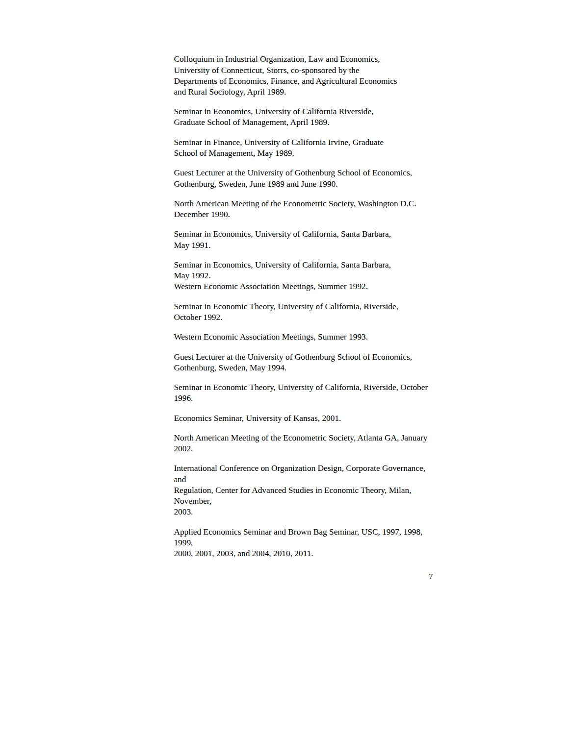Colloquium in Industrial Organization, Law and Economics,
University of Connecticut, Storrs, co-sponsored by the
Departments of Economics, Finance, and Agricultural Economics
and Rural Sociology, April 1989.
Seminar in Economics, University of California Riverside,
Graduate School of Management, April 1989.
Seminar in Finance, University of California Irvine, Graduate
School of Management, May 1989.
Guest Lecturer at the University of Gothenburg School of Economics,
Gothenburg, Sweden, June 1989 and June 1990.
North American Meeting of the Econometric Society, Washington D.C.
December 1990.
Seminar in Economics, University of California, Santa Barbara,
May 1991.
Seminar in Economics, University of California, Santa Barbara,
May 1992.
Western Economic Association Meetings, Summer 1992.
Seminar in Economic Theory, University of California, Riverside,
October 1992.
Western Economic Association Meetings, Summer 1993.
Guest Lecturer at the University of Gothenburg School of Economics,
Gothenburg, Sweden, May 1994.
Seminar in Economic Theory, University of California, Riverside, October
1996.
Economics Seminar, University of Kansas, 2001.
North American Meeting of the Econometric Society, Atlanta GA, January 2002.
International Conference on Organization Design, Corporate Governance, and
Regulation, Center for Advanced Studies in Economic Theory, Milan, November,
2003.
Applied Economics Seminar and Brown Bag Seminar, USC, 1997, 1998, 1999,
2000, 2001, 2003, and 2004, 2010, 2011.
7